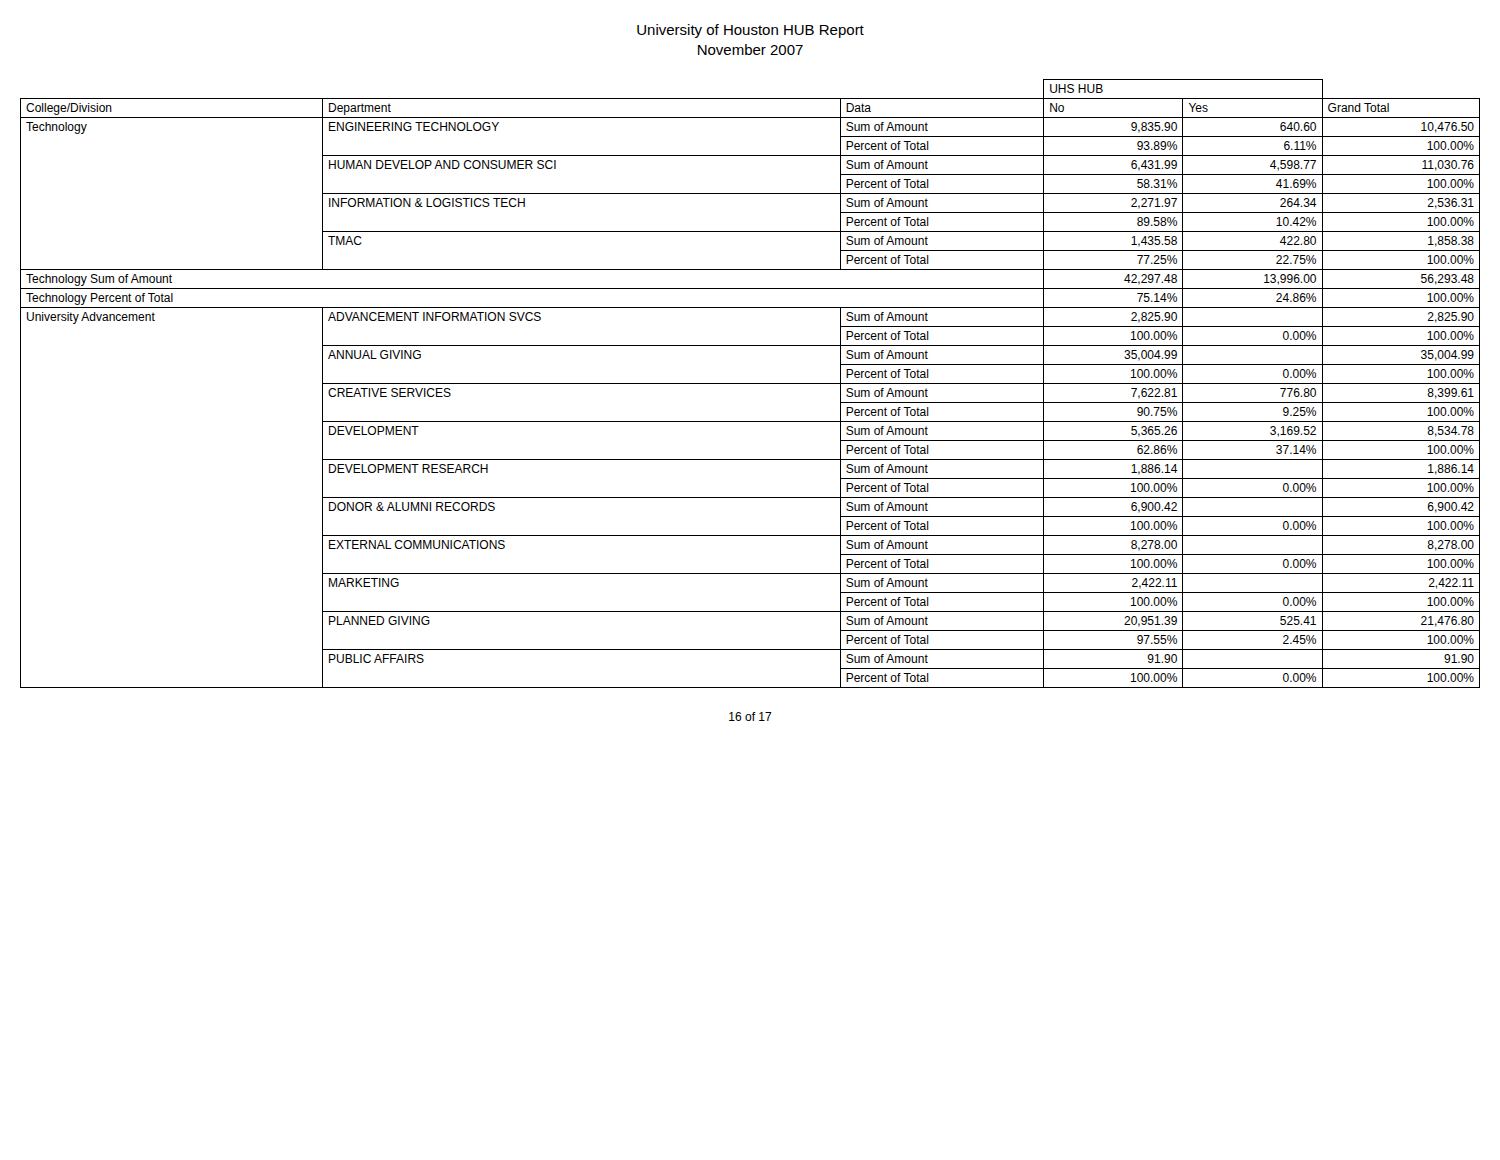University of Houston HUB Report
November 2007
| | | | UHS HUB | |
| --- | --- | --- | --- | --- |
| College/Division | Department | Data | No | Yes | Grand Total |
| Technology | ENGINEERING TECHNOLOGY | Sum of Amount | 9,835.90 | 640.60 | 10,476.50 |
| Percent of Total | 93.89% | 6.11% | 100.00% |
| HUMAN DEVELOP AND CONSUMER SCI | Sum of Amount | 6,431.99 | 4,598.77 | 11,030.76 |
| Percent of Total | 58.31% | 41.69% | 100.00% |
| INFORMATION & LOGISTICS TECH | Sum of Amount | 2,271.97 | 264.34 | 2,536.31 |
| Percent of Total | 89.58% | 10.42% | 100.00% |
| TMAC | Sum of Amount | 1,435.58 | 422.80 | 1,858.38 |
| Percent of Total | 77.25% | 22.75% | 100.00% |
| Technology Sum of Amount | 42,297.48 | 13,996.00 | 56,293.48 |
| Technology Percent of Total | 75.14% | 24.86% | 100.00% |
| University Advancement | ADVANCEMENT INFORMATION SVCS | Sum of Amount | 2,825.90 | | 2,825.90 |
| Percent of Total | 100.00% | 0.00% | 100.00% |
| ANNUAL GIVING | Sum of Amount | 35,004.99 | | 35,004.99 |
| Percent of Total | 100.00% | 0.00% | 100.00% |
| CREATIVE SERVICES | Sum of Amount | 7,622.81 | 776.80 | 8,399.61 |
| Percent of Total | 90.75% | 9.25% | 100.00% |
| DEVELOPMENT | Sum of Amount | 5,365.26 | 3,169.52 | 8,534.78 |
| Percent of Total | 62.86% | 37.14% | 100.00% |
| DEVELOPMENT RESEARCH | Sum of Amount | 1,886.14 | | 1,886.14 |
| Percent of Total | 100.00% | 0.00% | 100.00% |
| DONOR & ALUMNI RECORDS | Sum of Amount | 6,900.42 | | 6,900.42 |
| Percent of Total | 100.00% | 0.00% | 100.00% |
| EXTERNAL COMMUNICATIONS | Sum of Amount | 8,278.00 | | 8,278.00 |
| Percent of Total | 100.00% | 0.00% | 100.00% |
| MARKETING | Sum of Amount | 2,422.11 | | 2,422.11 |
| Percent of Total | 100.00% | 0.00% | 100.00% |
| PLANNED GIVING | Sum of Amount | 20,951.39 | 525.41 | 21,476.80 |
| Percent of Total | 97.55% | 2.45% | 100.00% |
| PUBLIC AFFAIRS | Sum of Amount | 91.90 | | 91.90 |
| Percent of Total | 100.00% | 0.00% | 100.00% |
16 of 17